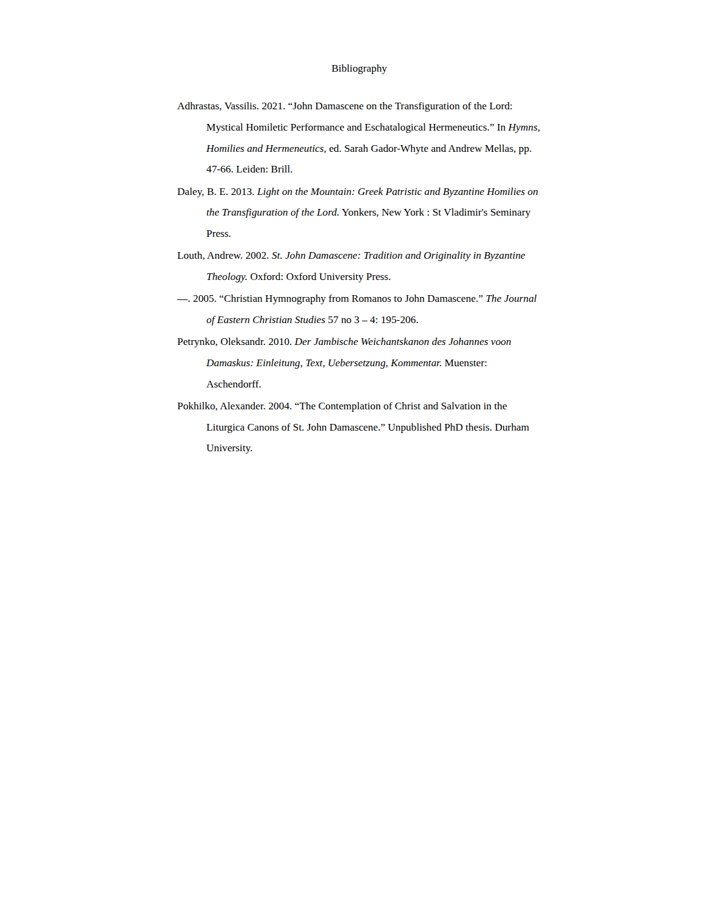Bibliography
Adhrastas, Vassilis. 2021. “John Damascene on the Transfiguration of the Lord: Mystical Homiletic Performance and Eschatalogical Hermeneutics.” In Hymns, Homilies and Hermeneutics, ed. Sarah Gador-Whyte and Andrew Mellas, pp. 47-66. Leiden: Brill.
Daley, B. E. 2013. Light on the Mountain: Greek Patristic and Byzantine Homilies on the Transfiguration of the Lord. Yonkers, New York : St Vladimir's Seminary Press.
Louth, Andrew. 2002. St. John Damascene: Tradition and Originality in Byzantine Theology. Oxford: Oxford University Press.
—. 2005. “Christian Hymnography from Romanos to John Damascene.” The Journal of Eastern Christian Studies 57 no 3 – 4: 195-206.
Petrynko, Oleksandr. 2010. Der Jambische Weichantskanon des Johannes voon Damaskus: Einleitung, Text, Uebersetzung, Kommentar. Muenster: Aschendorff.
Pokhilko, Alexander. 2004. “The Contemplation of Christ and Salvation in the Liturgica Canons of St. John Damascene.” Unpublished PhD thesis. Durham University.